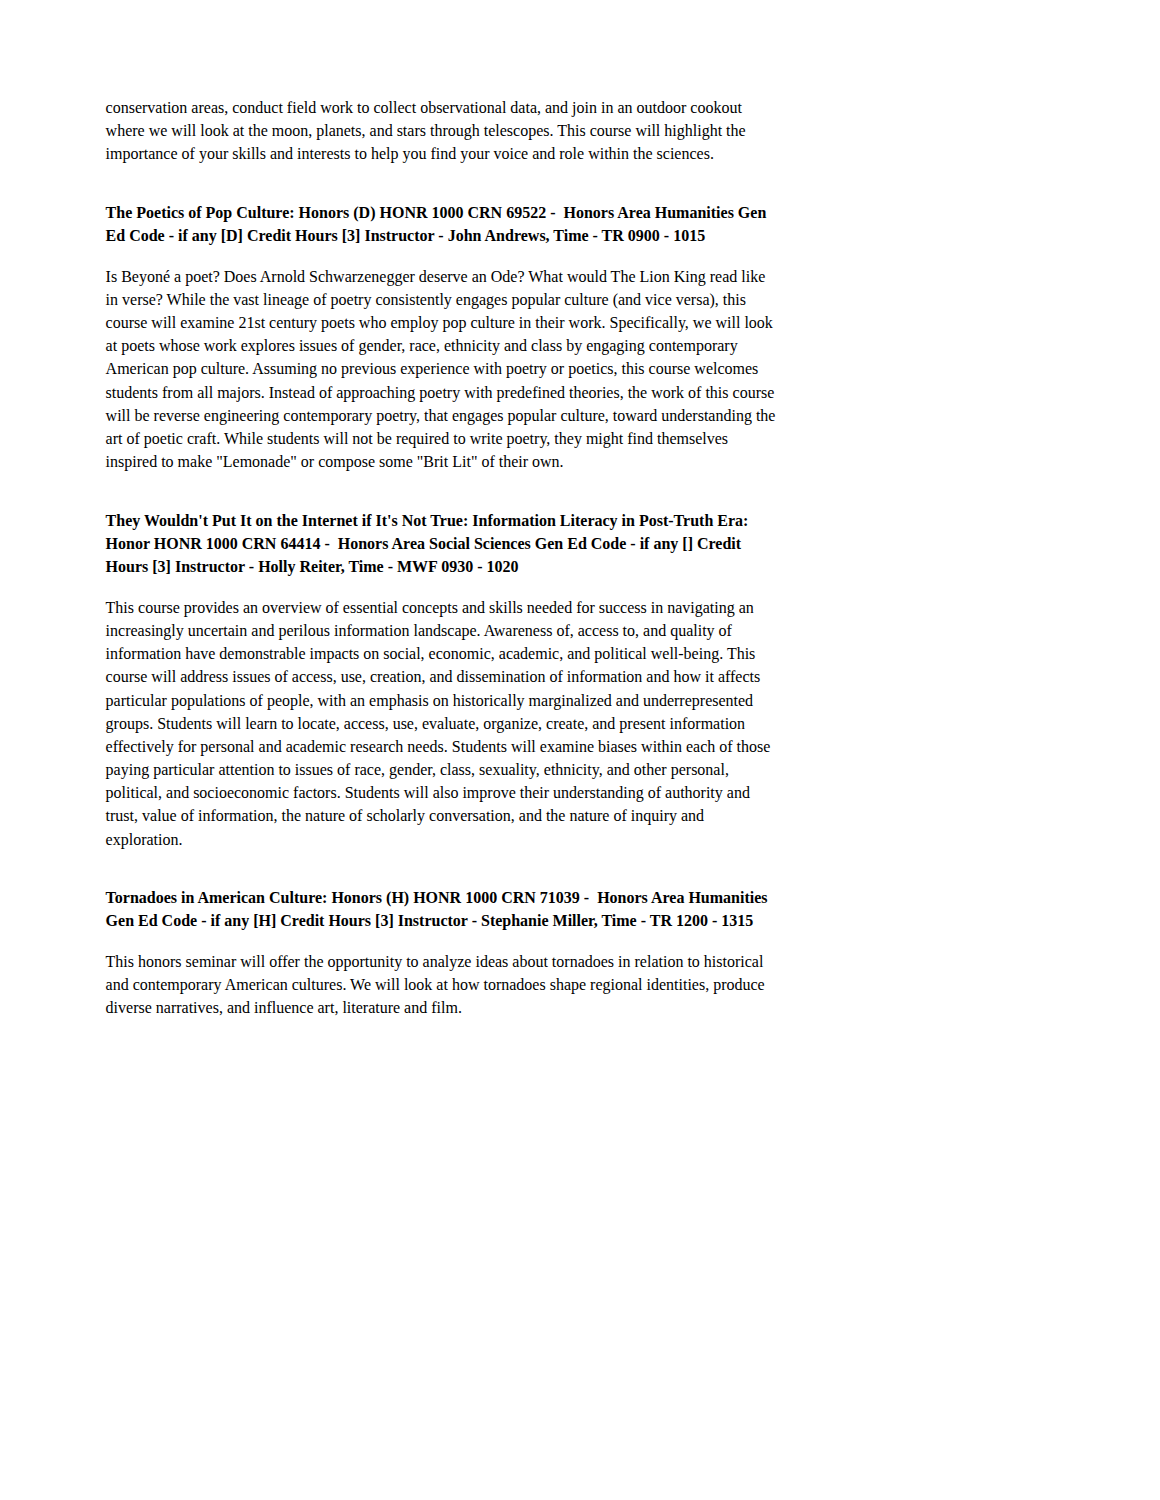conservation areas, conduct field work to collect observational data, and join in an outdoor cookout where we will look at the moon, planets, and stars through telescopes. This course will highlight the importance of your skills and interests to help you find your voice and role within the sciences.
The Poetics of Pop Culture: Honors (D) HONR 1000 CRN 69522 - Honors Area Humanities Gen Ed Code - if any [D] Credit Hours [3] Instructor - John Andrews, Time - TR 0900 - 1015
Is Beyoné a poet? Does Arnold Schwarzenegger deserve an Ode? What would The Lion King read like in verse? While the vast lineage of poetry consistently engages popular culture (and vice versa), this course will examine 21st century poets who employ pop culture in their work. Specifically, we will look at poets whose work explores issues of gender, race, ethnicity and class by engaging contemporary American pop culture. Assuming no previous experience with poetry or poetics, this course welcomes students from all majors. Instead of approaching poetry with predefined theories, the work of this course will be reverse engineering contemporary poetry, that engages popular culture, toward understanding the art of poetic craft. While students will not be required to write poetry, they might find themselves inspired to make "Lemonade" or compose some "Brit Lit" of their own.
They Wouldn't Put It on the Internet if It's Not True: Information Literacy in Post-Truth Era: Honor HONR 1000 CRN 64414 - Honors Area Social Sciences Gen Ed Code - if any [] Credit Hours [3] Instructor - Holly Reiter, Time - MWF 0930 - 1020
This course provides an overview of essential concepts and skills needed for success in navigating an increasingly uncertain and perilous information landscape. Awareness of, access to, and quality of information have demonstrable impacts on social, economic, academic, and political well-being. This course will address issues of access, use, creation, and dissemination of information and how it affects particular populations of people, with an emphasis on historically marginalized and underrepresented groups. Students will learn to locate, access, use, evaluate, organize, create, and present information effectively for personal and academic research needs. Students will examine biases within each of those paying particular attention to issues of race, gender, class, sexuality, ethnicity, and other personal, political, and socioeconomic factors. Students will also improve their understanding of authority and trust, value of information, the nature of scholarly conversation, and the nature of inquiry and exploration.
Tornadoes in American Culture: Honors (H) HONR 1000 CRN 71039 - Honors Area Humanities Gen Ed Code - if any [H] Credit Hours [3] Instructor - Stephanie Miller, Time - TR 1200 - 1315
This honors seminar will offer the opportunity to analyze ideas about tornadoes in relation to historical and contemporary American cultures. We will look at how tornadoes shape regional identities, produce diverse narratives, and influence art, literature and film.